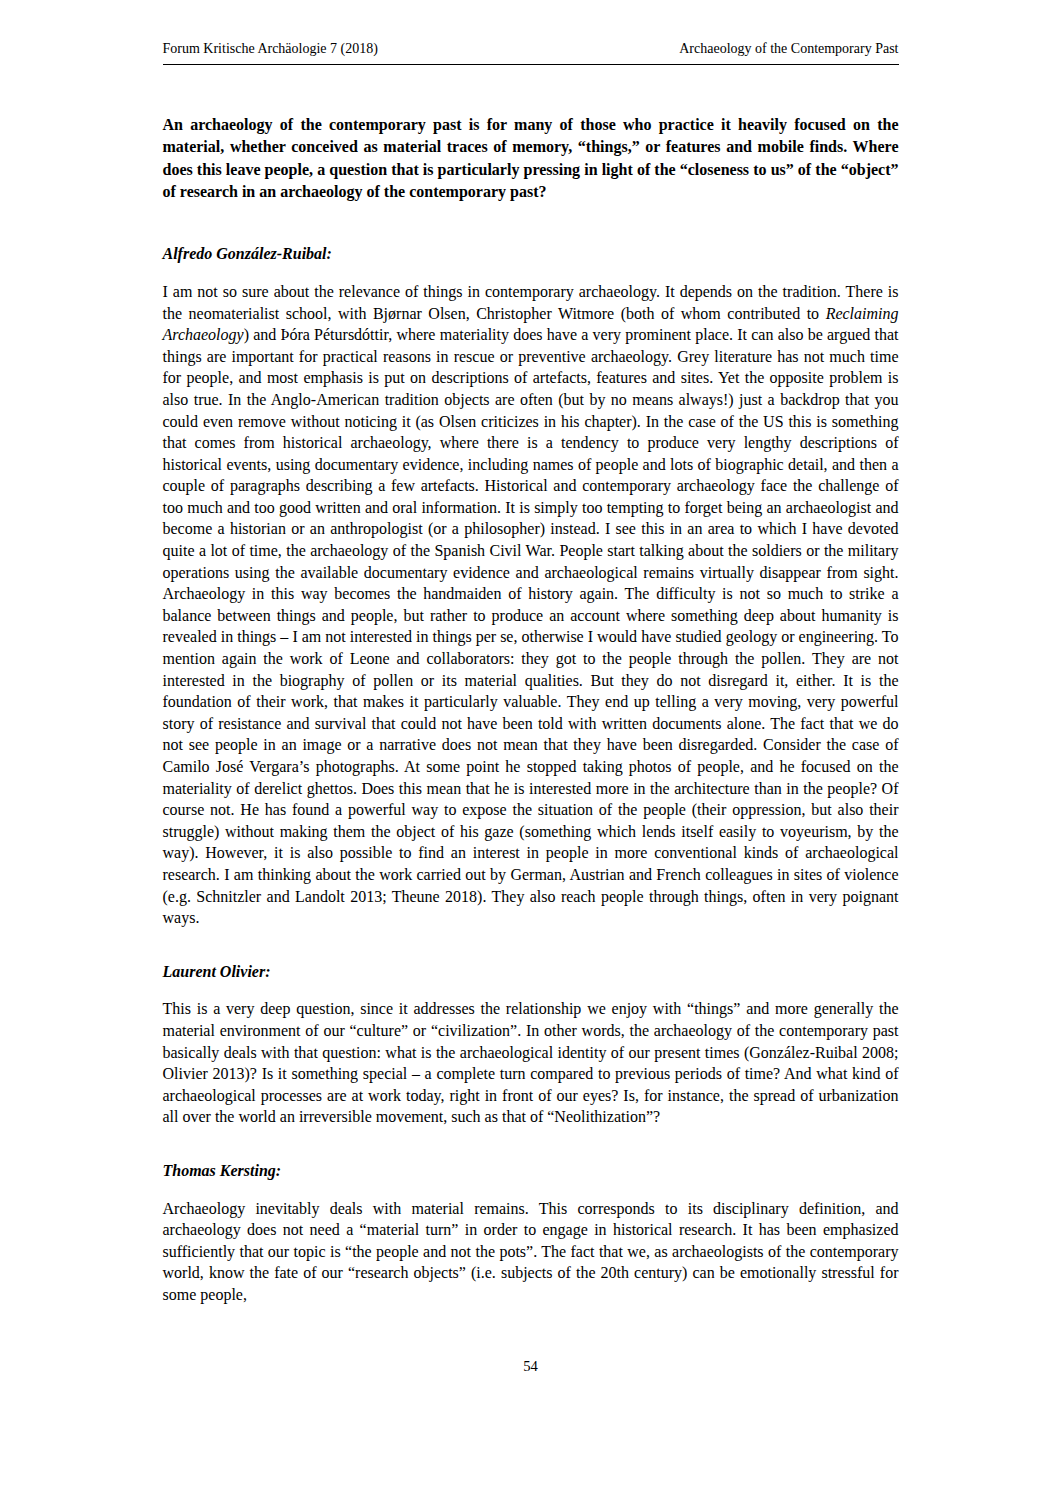Forum Kritische Archäologie 7 (2018) Archaeology of the Contemporary Past
An archaeology of the contemporary past is for many of those who practice it heavily focused on the material, whether conceived as material traces of memory, “things,” or features and mobile finds. Where does this leave people, a question that is particularly pressing in light of the “closeness to us” of the “object” of research in an archaeology of the contemporary past?
Alfredo González-Ruibal:
I am not so sure about the relevance of things in contemporary archaeology. It depends on the tradition. There is the neomaterialist school, with Bjørnar Olsen, Christopher Witmore (both of whom contributed to Reclaiming Archaeology) and Þóra Pétursdóttir, where materiality does have a very prominent place. It can also be argued that things are important for practical reasons in rescue or preventive archaeology. Grey literature has not much time for people, and most emphasis is put on descriptions of artefacts, features and sites. Yet the opposite problem is also true. In the Anglo-American tradition objects are often (but by no means always!) just a backdrop that you could even remove without noticing it (as Olsen criticizes in his chapter). In the case of the US this is something that comes from historical archaeology, where there is a tendency to produce very lengthy descriptions of historical events, using documentary evidence, including names of people and lots of biographic detail, and then a couple of paragraphs describing a few artefacts. Historical and contemporary archaeology face the challenge of too much and too good written and oral information. It is simply too tempting to forget being an archaeologist and become a historian or an anthropologist (or a philosopher) instead. I see this in an area to which I have devoted quite a lot of time, the archaeology of the Spanish Civil War. People start talking about the soldiers or the military operations using the available documentary evidence and archaeological remains virtually disappear from sight. Archaeology in this way becomes the handmaiden of history again. The difficulty is not so much to strike a balance between things and people, but rather to produce an account where something deep about humanity is revealed in things – I am not interested in things per se, otherwise I would have studied geology or engineering. To mention again the work of Leone and collaborators: they got to the people through the pollen. They are not interested in the biography of pollen or its material qualities. But they do not disregard it, either. It is the foundation of their work, that makes it particularly valuable. They end up telling a very moving, very powerful story of resistance and survival that could not have been told with written documents alone. The fact that we do not see people in an image or a narrative does not mean that they have been disregarded. Consider the case of Camilo José Vergara’s photographs. At some point he stopped taking photos of people, and he focused on the materiality of derelict ghettos. Does this mean that he is interested more in the architecture than in the people? Of course not. He has found a powerful way to expose the situation of the people (their oppression, but also their struggle) without making them the object of his gaze (something which lends itself easily to voyeurism, by the way). However, it is also possible to find an interest in people in more conventional kinds of archaeological research. I am thinking about the work carried out by German, Austrian and French colleagues in sites of violence (e.g. Schnitzler and Landolt 2013; Theune 2018). They also reach people through things, often in very poignant ways.
Laurent Olivier:
This is a very deep question, since it addresses the relationship we enjoy with “things” and more generally the material environment of our “culture” or “civilization”. In other words, the archaeology of the contemporary past basically deals with that question: what is the archaeological identity of our present times (González-Ruibal 2008; Olivier 2013)? Is it something special – a complete turn compared to previous periods of time? And what kind of archaeological processes are at work today, right in front of our eyes? Is, for instance, the spread of urbanization all over the world an irreversible movement, such as that of “Neolithization”?
Thomas Kersting:
Archaeology inevitably deals with material remains. This corresponds to its disciplinary definition, and archaeology does not need a “material turn” in order to engage in historical research. It has been emphasized sufficiently that our topic is “the people and not the pots”. The fact that we, as archaeologists of the contemporary world, know the fate of our “research objects” (i.e. subjects of the 20th century) can be emotionally stressful for some people,
54